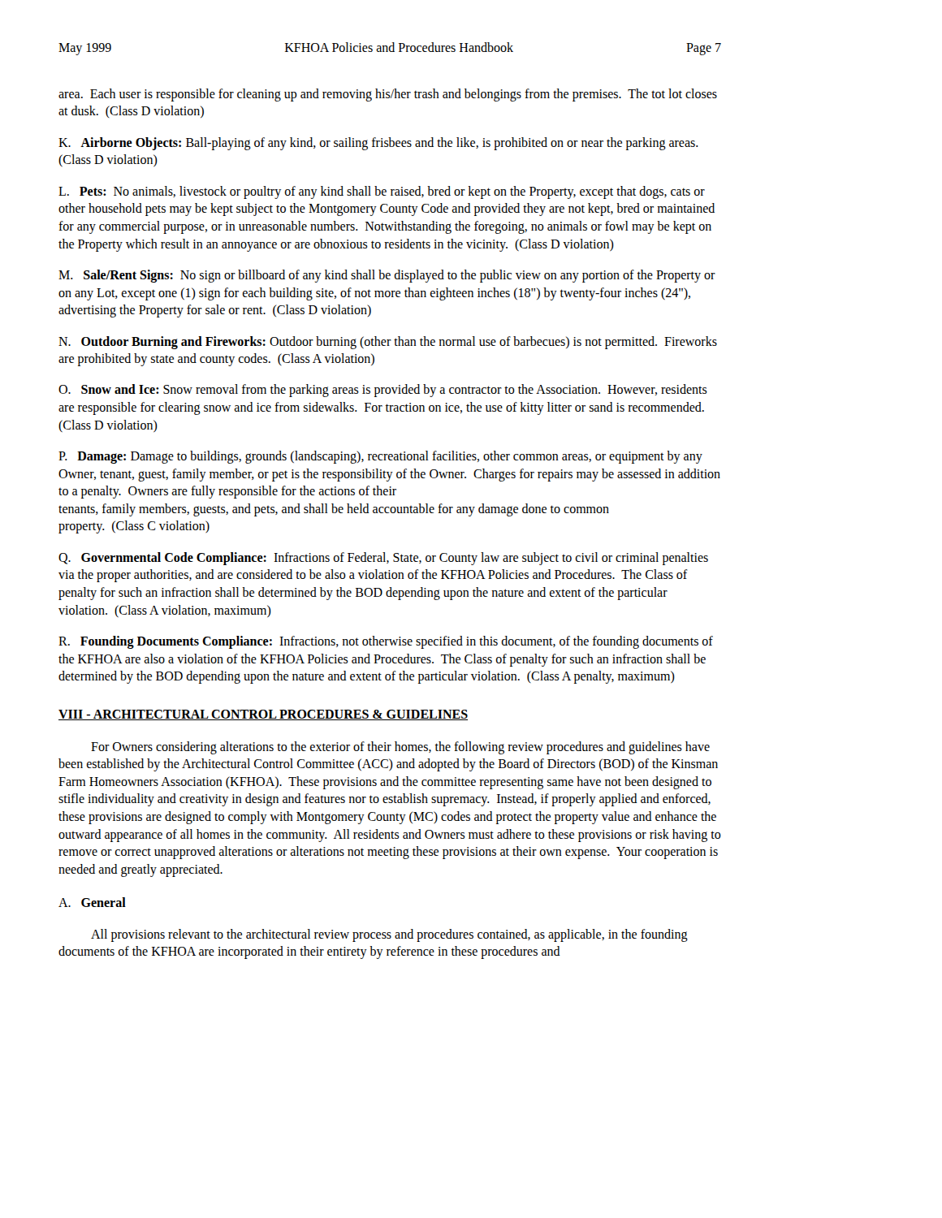May 1999 KFHOA Policies and Procedures Handbook Page 7
area. Each user is responsible for cleaning up and removing his/her trash and belongings from the premises. The tot lot closes at dusk. (Class D violation)
K. Airborne Objects: Ball-playing of any kind, or sailing frisbees and the like, is prohibited on or near the parking areas. (Class D violation)
L. Pets: No animals, livestock or poultry of any kind shall be raised, bred or kept on the Property, except that dogs, cats or other household pets may be kept subject to the Montgomery County Code and provided they are not kept, bred or maintained for any commercial purpose, or in unreasonable numbers. Notwithstanding the foregoing, no animals or fowl may be kept on the Property which result in an annoyance or are obnoxious to residents in the vicinity. (Class D violation)
M. Sale/Rent Signs: No sign or billboard of any kind shall be displayed to the public view on any portion of the Property or on any Lot, except one (1) sign for each building site, of not more than eighteen inches (18") by twenty-four inches (24"), advertising the Property for sale or rent. (Class D violation)
N. Outdoor Burning and Fireworks: Outdoor burning (other than the normal use of barbecues) is not permitted. Fireworks are prohibited by state and county codes. (Class A violation)
O. Snow and Ice: Snow removal from the parking areas is provided by a contractor to the Association. However, residents are responsible for clearing snow and ice from sidewalks. For traction on ice, the use of kitty litter or sand is recommended. (Class D violation)
P. Damage: Damage to buildings, grounds (landscaping), recreational facilities, other common areas, or equipment by any Owner, tenant, guest, family member, or pet is the responsibility of the Owner. Charges for repairs may be assessed in addition to a penalty. Owners are fully responsible for the actions of their
tenants, family members, guests, and pets, and shall be held accountable for any damage done to common
property. (Class C violation)
Q. Governmental Code Compliance: Infractions of Federal, State, or County law are subject to civil or criminal penalties via the proper authorities, and are considered to be also a violation of the KFHOA Policies and Procedures. The Class of penalty for such an infraction shall be determined by the BOD depending upon the nature and extent of the particular violation. (Class A violation, maximum)
R. Founding Documents Compliance: Infractions, not otherwise specified in this document, of the founding documents of the KFHOA are also a violation of the KFHOA Policies and Procedures. The Class of penalty for such an infraction shall be determined by the BOD depending upon the nature and extent of the particular violation. (Class A penalty, maximum)
VIII - ARCHITECTURAL CONTROL PROCEDURES & GUIDELINES
For Owners considering alterations to the exterior of their homes, the following review procedures and guidelines have been established by the Architectural Control Committee (ACC) and adopted by the Board of Directors (BOD) of the Kinsman Farm Homeowners Association (KFHOA). These provisions and the committee representing same have not been designed to stifle individuality and creativity in design and features nor to establish supremacy. Instead, if properly applied and enforced, these provisions are designed to comply with Montgomery County (MC) codes and protect the property value and enhance the outward appearance of all homes in the community. All residents and Owners must adhere to these provisions or risk having to remove or correct unapproved alterations or alterations not meeting these provisions at their own expense. Your cooperation is needed and greatly appreciated.
A. General
All provisions relevant to the architectural review process and procedures contained, as applicable, in the founding documents of the KFHOA are incorporated in their entirety by reference in these procedures and